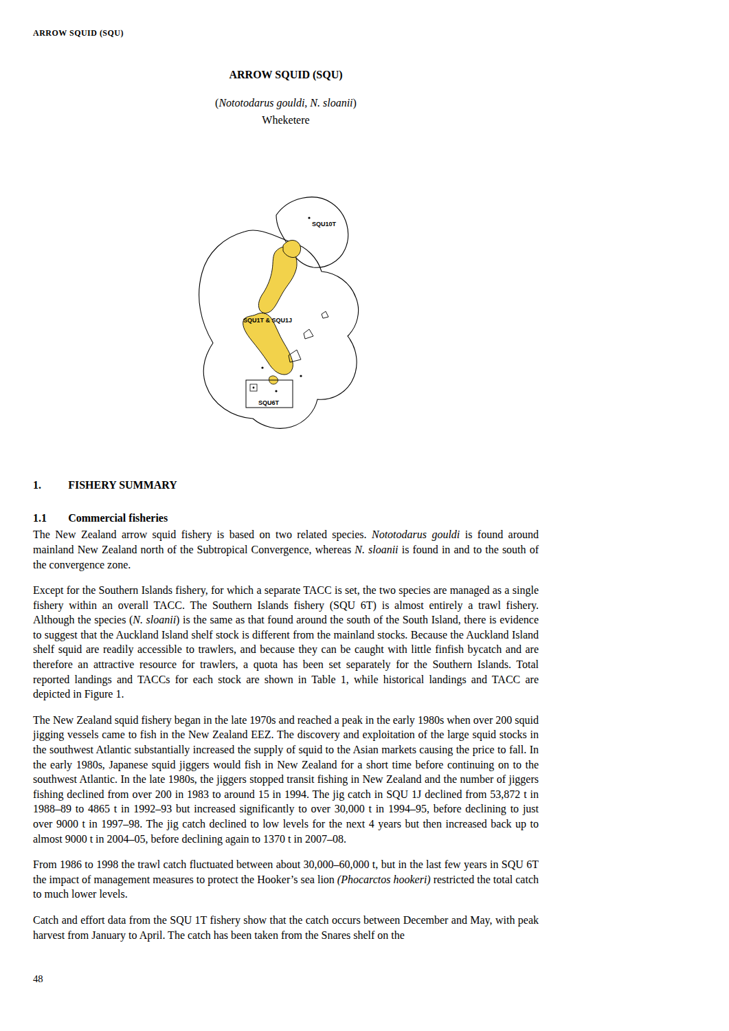ARROW SQUID (SQU)
ARROW SQUID (SQU)
(Nototodarus gouldi, N. sloanii)
Wheketere
SQU10T SQU1T & SQU1J SQU6T
1. FISHERY SUMMARY
1.1 Commercial fisheries
The New Zealand arrow squid fishery is based on two related species. Nototodarus gouldi is found around mainland New Zealand north of the Subtropical Convergence, whereas N. sloanii is found in and to the south of the convergence zone.
Except for the Southern Islands fishery, for which a separate TACC is set, the two species are managed as a single fishery within an overall TACC. The Southern Islands fishery (SQU 6T) is almost entirely a trawl fishery. Although the species (N. sloanii) is the same as that found around the south of the South Island, there is evidence to suggest that the Auckland Island shelf stock is different from the mainland stocks. Because the Auckland Island shelf squid are readily accessible to trawlers, and because they can be caught with little finfish bycatch and are therefore an attractive resource for trawlers, a quota has been set separately for the Southern Islands. Total reported landings and TACCs for each stock are shown in Table 1, while historical landings and TACC are depicted in Figure 1.
The New Zealand squid fishery began in the late 1970s and reached a peak in the early 1980s when over 200 squid jigging vessels came to fish in the New Zealand EEZ. The discovery and exploitation of the large squid stocks in the southwest Atlantic substantially increased the supply of squid to the Asian markets causing the price to fall. In the early 1980s, Japanese squid jiggers would fish in New Zealand for a short time before continuing on to the southwest Atlantic. In the late 1980s, the jiggers stopped transit fishing in New Zealand and the number of jiggers fishing declined from over 200 in 1983 to around 15 in 1994. The jig catch in SQU 1J declined from 53,872 t in 1988–89 to 4865 t in 1992–93 but increased significantly to over 30,000 t in 1994–95, before declining to just over 9000 t in 1997–98. The jig catch declined to low levels for the next 4 years but then increased back up to almost 9000 t in 2004–05, before declining again to 1370 t in 2007–08.
From 1986 to 1998 the trawl catch fluctuated between about 30,000–60,000 t, but in the last few years in SQU 6T the impact of management measures to protect the Hooker’s sea lion (Phocarctos hookeri) restricted the total catch to much lower levels.
Catch and effort data from the SQU 1T fishery show that the catch occurs between December and May, with peak harvest from January to April. The catch has been taken from the Snares shelf on the
48